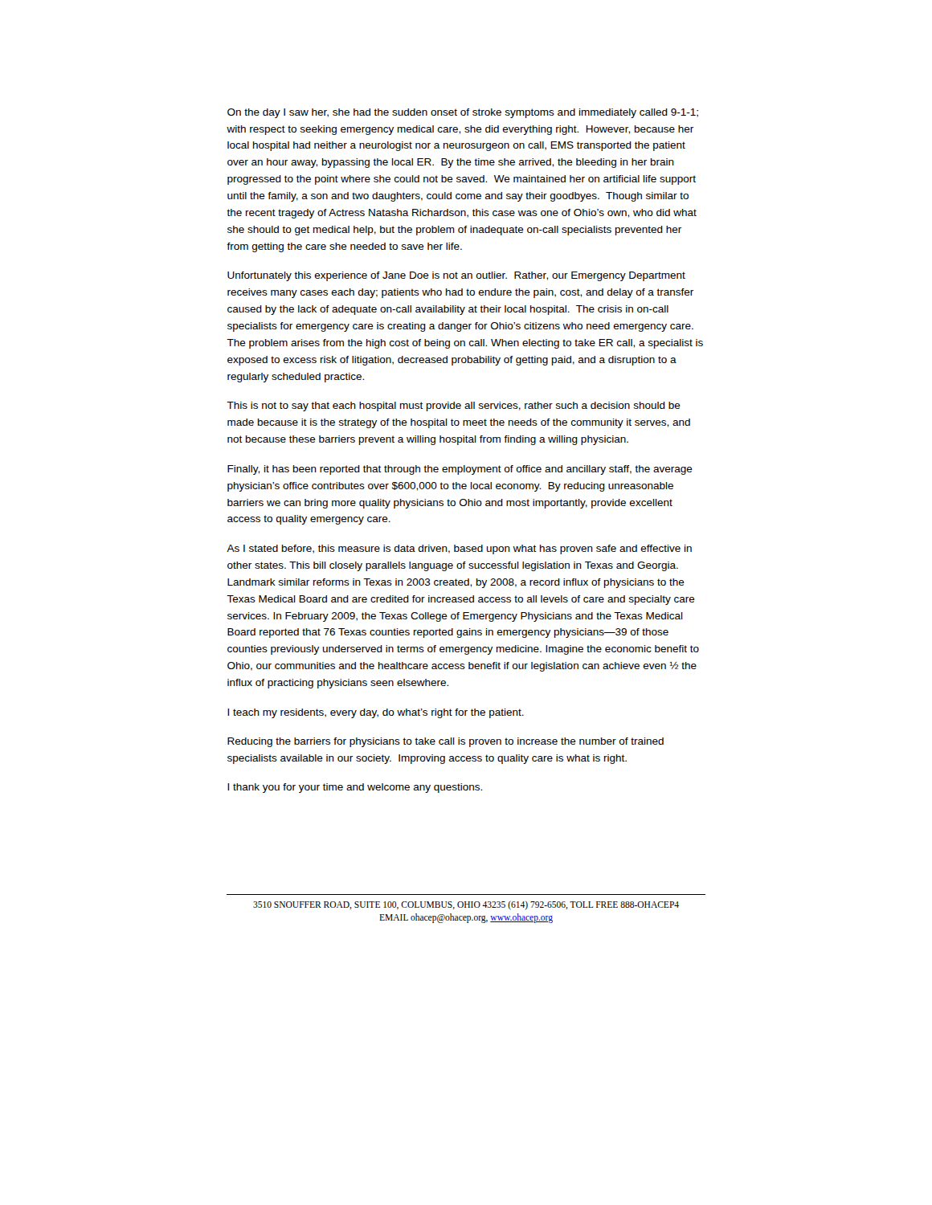On the day I saw her, she had the sudden onset of stroke symptoms and immediately called 9-1-1; with respect to seeking emergency medical care, she did everything right. However, because her local hospital had neither a neurologist nor a neurosurgeon on call, EMS transported the patient over an hour away, bypassing the local ER. By the time she arrived, the bleeding in her brain progressed to the point where she could not be saved. We maintained her on artificial life support until the family, a son and two daughters, could come and say their goodbyes. Though similar to the recent tragedy of Actress Natasha Richardson, this case was one of Ohio’s own, who did what she should to get medical help, but the problem of inadequate on-call specialists prevented her from getting the care she needed to save her life.
Unfortunately this experience of Jane Doe is not an outlier. Rather, our Emergency Department receives many cases each day; patients who had to endure the pain, cost, and delay of a transfer caused by the lack of adequate on-call availability at their local hospital. The crisis in on-call specialists for emergency care is creating a danger for Ohio’s citizens who need emergency care. The problem arises from the high cost of being on call. When electing to take ER call, a specialist is exposed to excess risk of litigation, decreased probability of getting paid, and a disruption to a regularly scheduled practice.
This is not to say that each hospital must provide all services, rather such a decision should be made because it is the strategy of the hospital to meet the needs of the community it serves, and not because these barriers prevent a willing hospital from finding a willing physician.
Finally, it has been reported that through the employment of office and ancillary staff, the average physician’s office contributes over $600,000 to the local economy. By reducing unreasonable barriers we can bring more quality physicians to Ohio and most importantly, provide excellent access to quality emergency care.
As I stated before, this measure is data driven, based upon what has proven safe and effective in other states. This bill closely parallels language of successful legislation in Texas and Georgia. Landmark similar reforms in Texas in 2003 created, by 2008, a record influx of physicians to the Texas Medical Board and are credited for increased access to all levels of care and specialty care services. In February 2009, the Texas College of Emergency Physicians and the Texas Medical Board reported that 76 Texas counties reported gains in emergency physicians—39 of those counties previously underserved in terms of emergency medicine. Imagine the economic benefit to Ohio, our communities and the healthcare access benefit if our legislation can achieve even ½ the influx of practicing physicians seen elsewhere.
I teach my residents, every day, do what’s right for the patient.
Reducing the barriers for physicians to take call is proven to increase the number of trained specialists available in our society. Improving access to quality care is what is right.
I thank you for your time and welcome any questions.
3510 SNOUFFER ROAD, SUITE 100, COLUMBUS, OHIO 43235 (614) 792-6506, TOLL FREE 888-OHACEP4
EMAIL ohacep@ohacep.org, www.ohacep.org